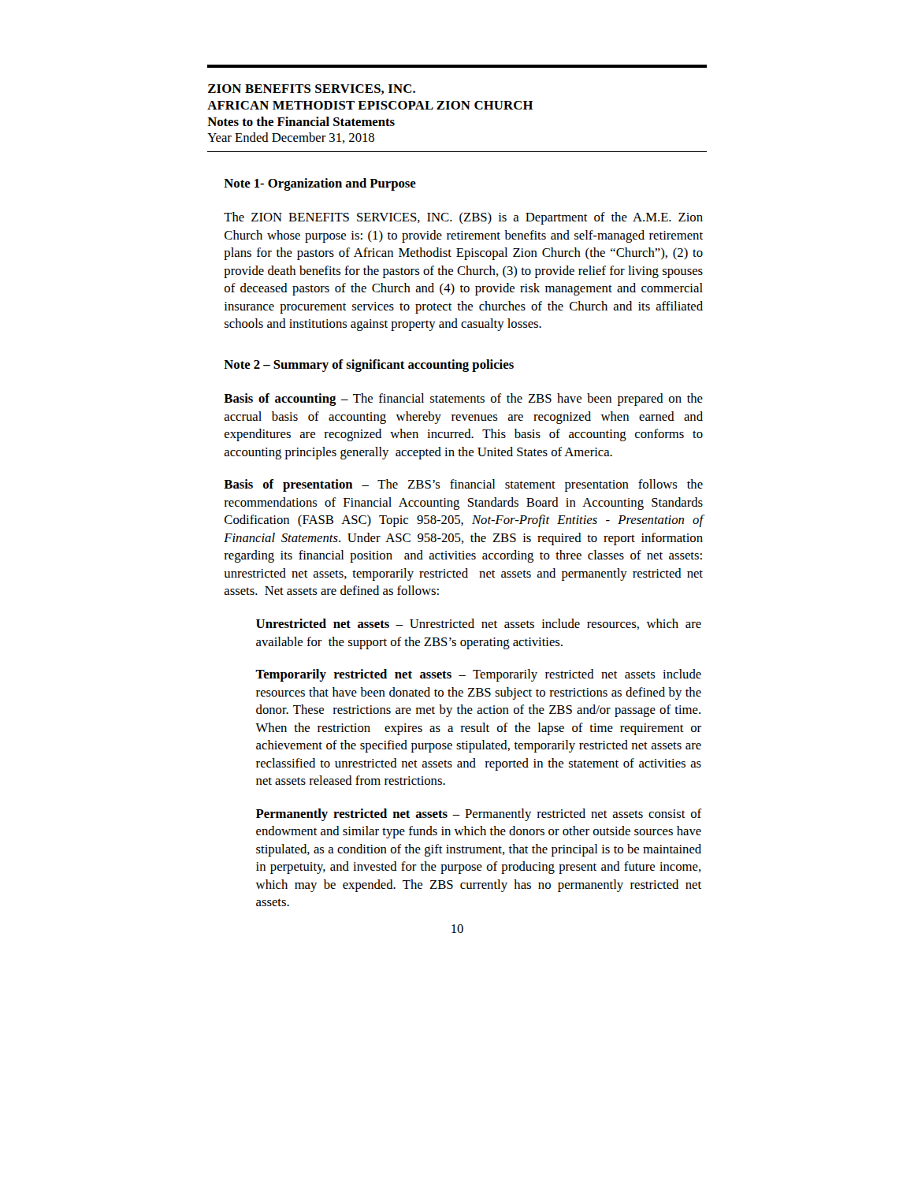ZION BENEFITS SERVICES, INC.
AFRICAN METHODIST EPISCOPAL ZION CHURCH
Notes to the Financial Statements
Year Ended December 31, 2018
Note 1- Organization and Purpose
The ZION BENEFITS SERVICES, INC. (ZBS) is a Department of the A.M.E. Zion Church whose purpose is: (1) to provide retirement benefits and self-managed retirement plans for the pastors of African Methodist Episcopal Zion Church (the “Church”), (2) to provide death benefits for the pastors of the Church, (3) to provide relief for living spouses of deceased pastors of the Church and (4) to provide risk management and commercial insurance procurement services to protect the churches of the Church and its affiliated schools and institutions against property and casualty losses.
Note 2 – Summary of significant accounting policies
Basis of accounting – The financial statements of the ZBS have been prepared on the accrual basis of accounting whereby revenues are recognized when earned and expenditures are recognized when incurred. This basis of accounting conforms to accounting principles generally accepted in the United States of America.
Basis of presentation – The ZBS’s financial statement presentation follows the recommendations of Financial Accounting Standards Board in Accounting Standards Codification (FASB ASC) Topic 958-205, Not-For-Profit Entities - Presentation of Financial Statements. Under ASC 958-205, the ZBS is required to report information regarding its financial position and activities according to three classes of net assets: unrestricted net assets, temporarily restricted net assets and permanently restricted net assets. Net assets are defined as follows:
Unrestricted net assets – Unrestricted net assets include resources, which are available for the support of the ZBS’s operating activities.
Temporarily restricted net assets – Temporarily restricted net assets include resources that have been donated to the ZBS subject to restrictions as defined by the donor. These restrictions are met by the action of the ZBS and/or passage of time. When the restriction expires as a result of the lapse of time requirement or achievement of the specified purpose stipulated, temporarily restricted net assets are reclassified to unrestricted net assets and reported in the statement of activities as net assets released from restrictions.
Permanently restricted net assets – Permanently restricted net assets consist of endowment and similar type funds in which the donors or other outside sources have stipulated, as a condition of the gift instrument, that the principal is to be maintained in perpetuity, and invested for the purpose of producing present and future income, which may be expended. The ZBS currently has no permanently restricted net assets.
10